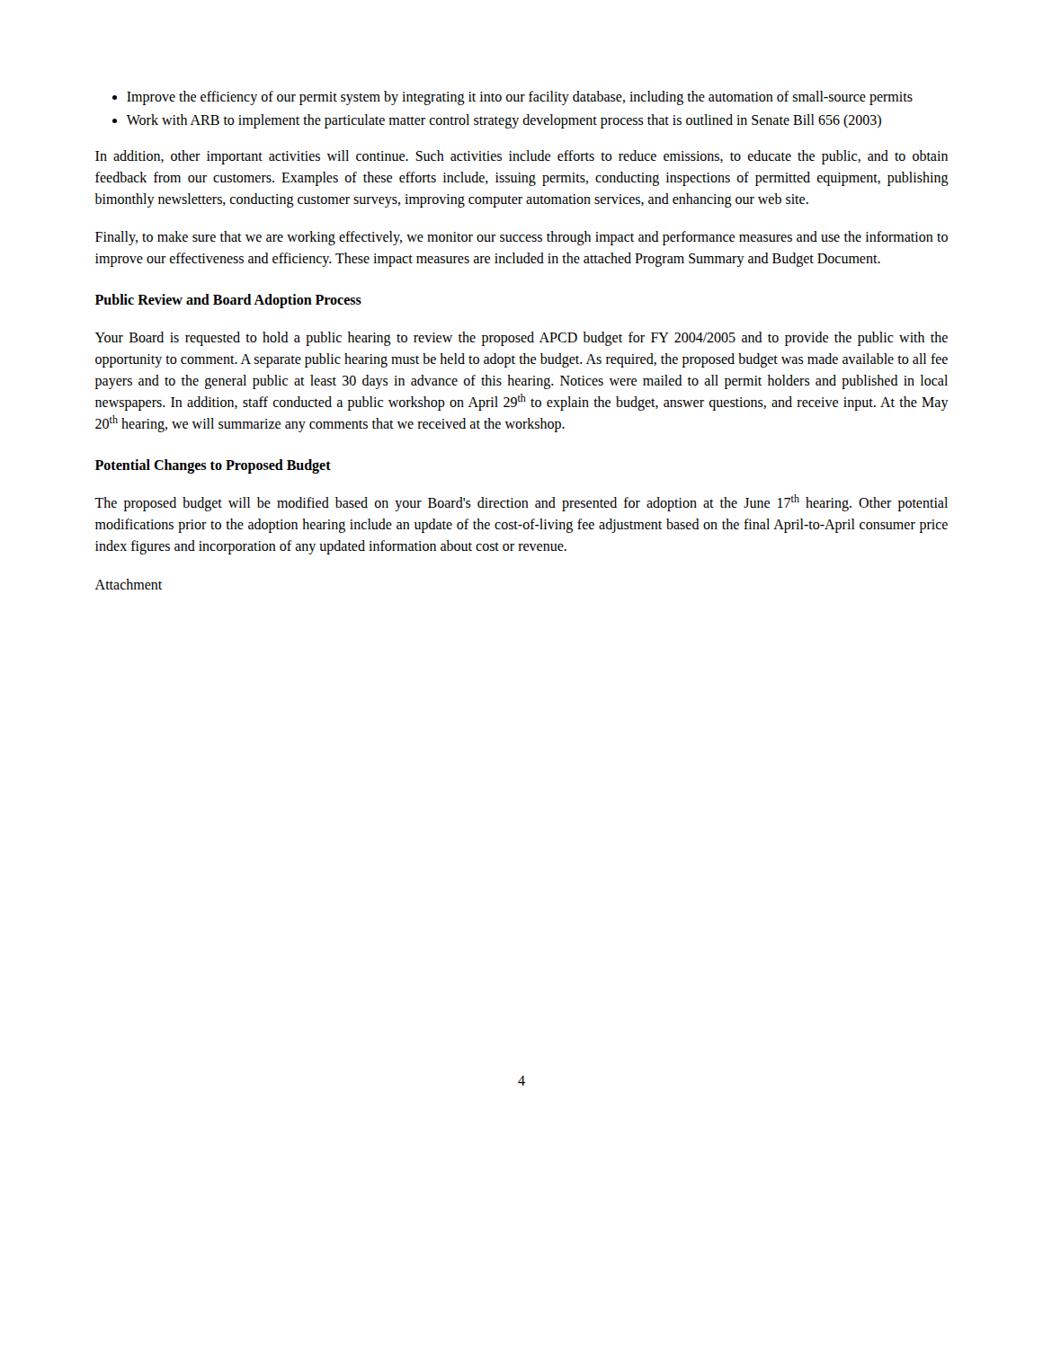Improve the efficiency of our permit system by integrating it into our facility database, including the automation of small-source permits
Work with ARB to implement the particulate matter control strategy development process that is outlined in Senate Bill 656 (2003)
In addition, other important activities will continue. Such activities include efforts to reduce emissions, to educate the public, and to obtain feedback from our customers. Examples of these efforts include, issuing permits, conducting inspections of permitted equipment, publishing bimonthly newsletters, conducting customer surveys, improving computer automation services, and enhancing our web site.
Finally, to make sure that we are working effectively, we monitor our success through impact and performance measures and use the information to improve our effectiveness and efficiency. These impact measures are included in the attached Program Summary and Budget Document.
Public Review and Board Adoption Process
Your Board is requested to hold a public hearing to review the proposed APCD budget for FY 2004/2005 and to provide the public with the opportunity to comment. A separate public hearing must be held to adopt the budget. As required, the proposed budget was made available to all fee payers and to the general public at least 30 days in advance of this hearing. Notices were mailed to all permit holders and published in local newspapers. In addition, staff conducted a public workshop on April 29th to explain the budget, answer questions, and receive input. At the May 20th hearing, we will summarize any comments that we received at the workshop.
Potential Changes to Proposed Budget
The proposed budget will be modified based on your Board's direction and presented for adoption at the June 17th hearing. Other potential modifications prior to the adoption hearing include an update of the cost-of-living fee adjustment based on the final April-to-April consumer price index figures and incorporation of any updated information about cost or revenue.
Attachment
4